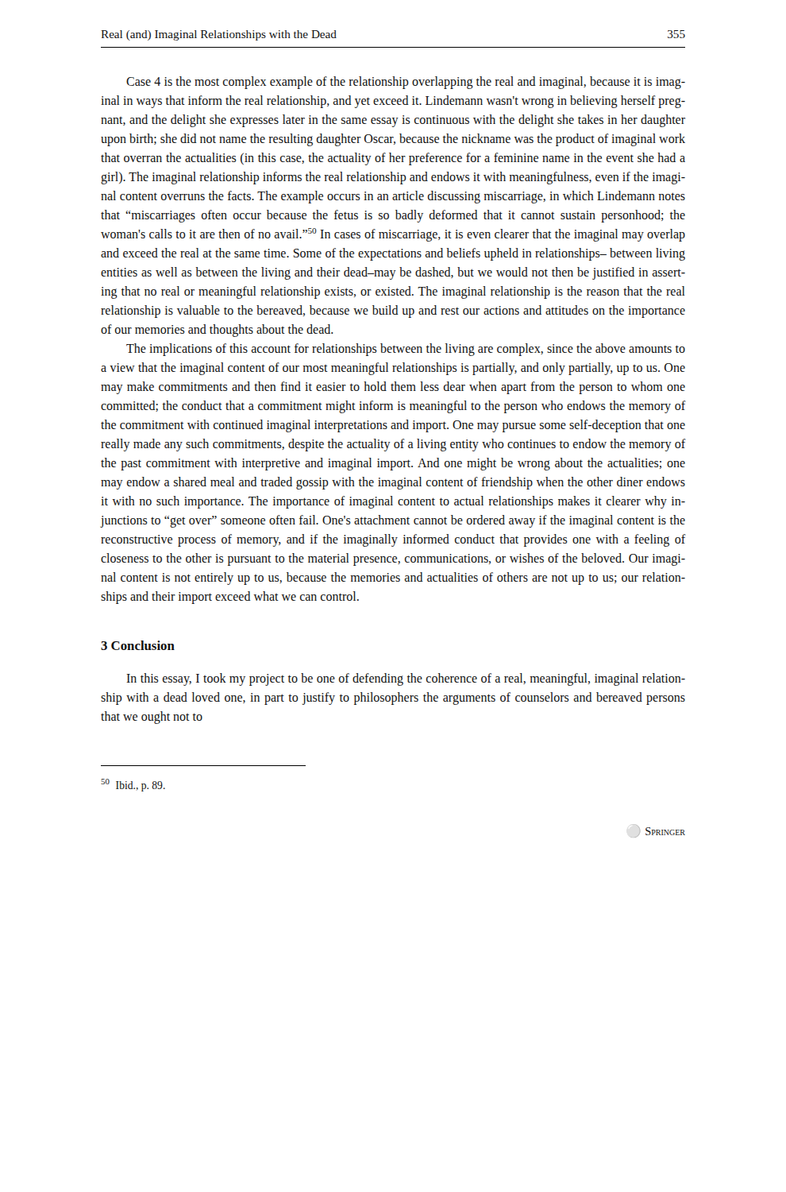Real (and) Imaginal Relationships with the Dead 355
Case 4 is the most complex example of the relationship overlapping the real and imaginal, because it is imaginal in ways that inform the real relationship, and yet exceed it. Lindemann wasn't wrong in believing herself pregnant, and the delight she expresses later in the same essay is continuous with the delight she takes in her daughter upon birth; she did not name the resulting daughter Oscar, because the nickname was the product of imaginal work that overran the actualities (in this case, the actuality of her preference for a feminine name in the event she had a girl). The imaginal relationship informs the real relationship and endows it with meaningfulness, even if the imaginal content overruns the facts. The example occurs in an article discussing miscarriage, in which Lindemann notes that “miscarriages often occur because the fetus is so badly deformed that it cannot sustain personhood; the woman's calls to it are then of no avail.”50 In cases of miscarriage, it is even clearer that the imaginal may overlap and exceed the real at the same time. Some of the expectations and beliefs upheld in relationships– between living entities as well as between the living and their dead–may be dashed, but we would not then be justified in asserting that no real or meaningful relationship exists, or existed. The imaginal relationship is the reason that the real relationship is valuable to the bereaved, because we build up and rest our actions and attitudes on the importance of our memories and thoughts about the dead.
The implications of this account for relationships between the living are complex, since the above amounts to a view that the imaginal content of our most meaningful relationships is partially, and only partially, up to us. One may make commitments and then find it easier to hold them less dear when apart from the person to whom one committed; the conduct that a commitment might inform is meaningful to the person who endows the memory of the commitment with continued imaginal interpretations and import. One may pursue some self-deception that one really made any such commitments, despite the actuality of a living entity who continues to endow the memory of the past commitment with interpretive and imaginal import. And one might be wrong about the actualities; one may endow a shared meal and traded gossip with the imaginal content of friendship when the other diner endows it with no such importance. The importance of imaginal content to actual relationships makes it clearer why injunctions to “get over” someone often fail. One's attachment cannot be ordered away if the imaginal content is the reconstructive process of memory, and if the imaginally informed conduct that provides one with a feeling of closeness to the other is pursuant to the material presence, communications, or wishes of the beloved. Our imaginal content is not entirely up to us, because the memories and actualities of others are not up to us; our relationships and their import exceed what we can control.
3 Conclusion
In this essay, I took my project to be one of defending the coherence of a real, meaningful, imaginal relationship with a dead loved one, in part to justify to philosophers the arguments of counselors and bereaved persons that we ought not to
50 Ibid., p. 89.
⚪Springer